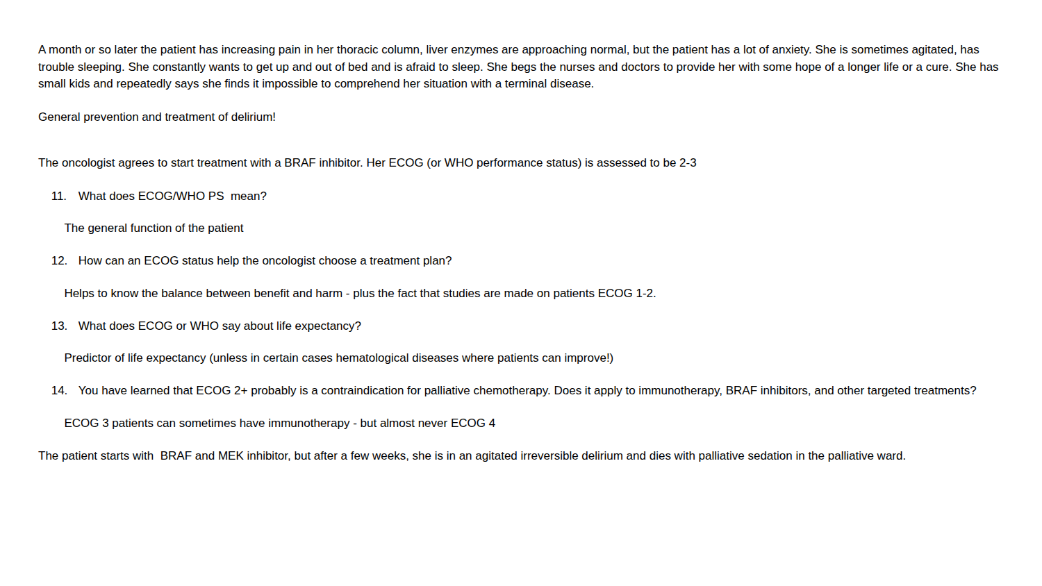A month or so later the patient has increasing pain in her thoracic column, liver enzymes are approaching normal, but the patient has a lot of anxiety. She is sometimes agitated, has trouble sleeping. She constantly wants to get up and out of bed and is afraid to sleep. She begs the nurses and doctors to provide her with some hope of a longer life or a cure. She has small kids and repeatedly says she finds it impossible to comprehend her situation with a terminal disease.
General prevention and treatment of delirium!
The oncologist agrees to start treatment with a BRAF inhibitor. Her ECOG (or WHO performance status) is assessed to be 2-3
What does ECOG/WHO PS mean?
The general function of the patient
How can an ECOG status help the oncologist choose a treatment plan?
Helps to know the balance between benefit and harm - plus the fact that studies are made on patients ECOG 1-2.
What does ECOG or WHO say about life expectancy?
Predictor of life expectancy (unless in certain cases hematological diseases where patients can improve!)
You have learned that ECOG 2+ probably is a contraindication for palliative chemotherapy. Does it apply to immunotherapy, BRAF inhibitors, and other targeted treatments?
ECOG 3 patients can sometimes have immunotherapy - but almost never ECOG 4
The patient starts with BRAF and MEK inhibitor, but after a few weeks, she is in an agitated irreversible delirium and dies with palliative sedation in the palliative ward.